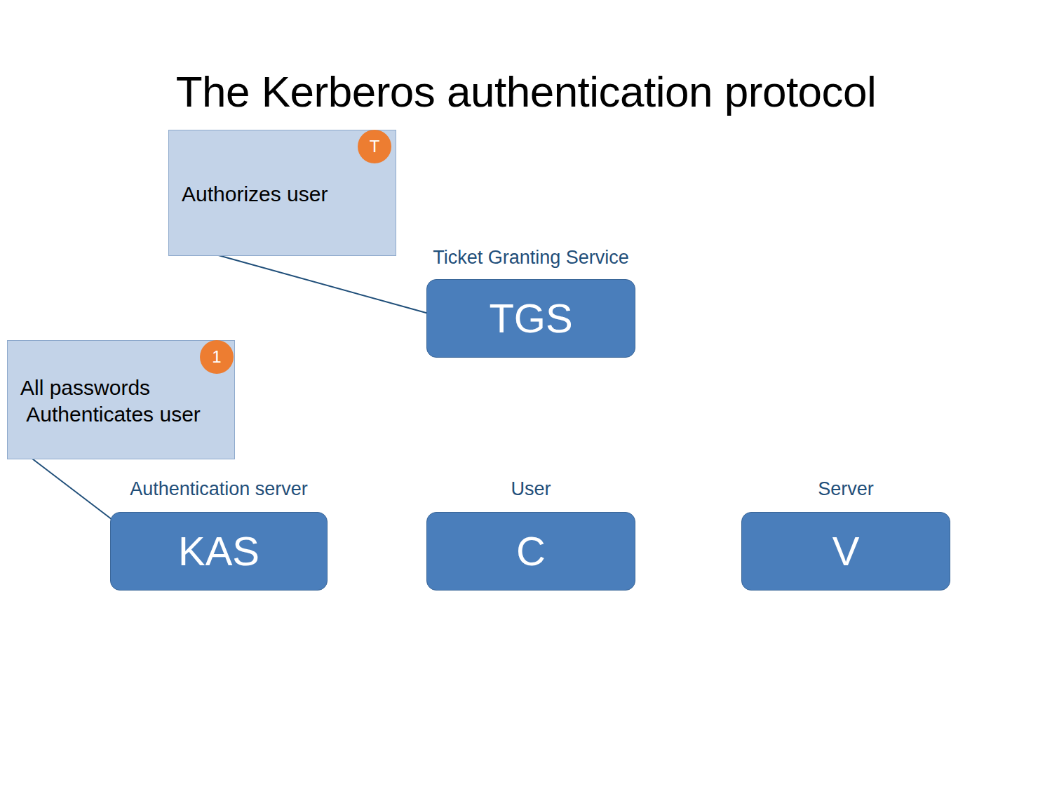The Kerberos authentication protocol
Authorizes user
T
All passwords
Authenticates user
1
Ticket Granting Service
Authentication server
User
Server
TGS
KAS
C
V